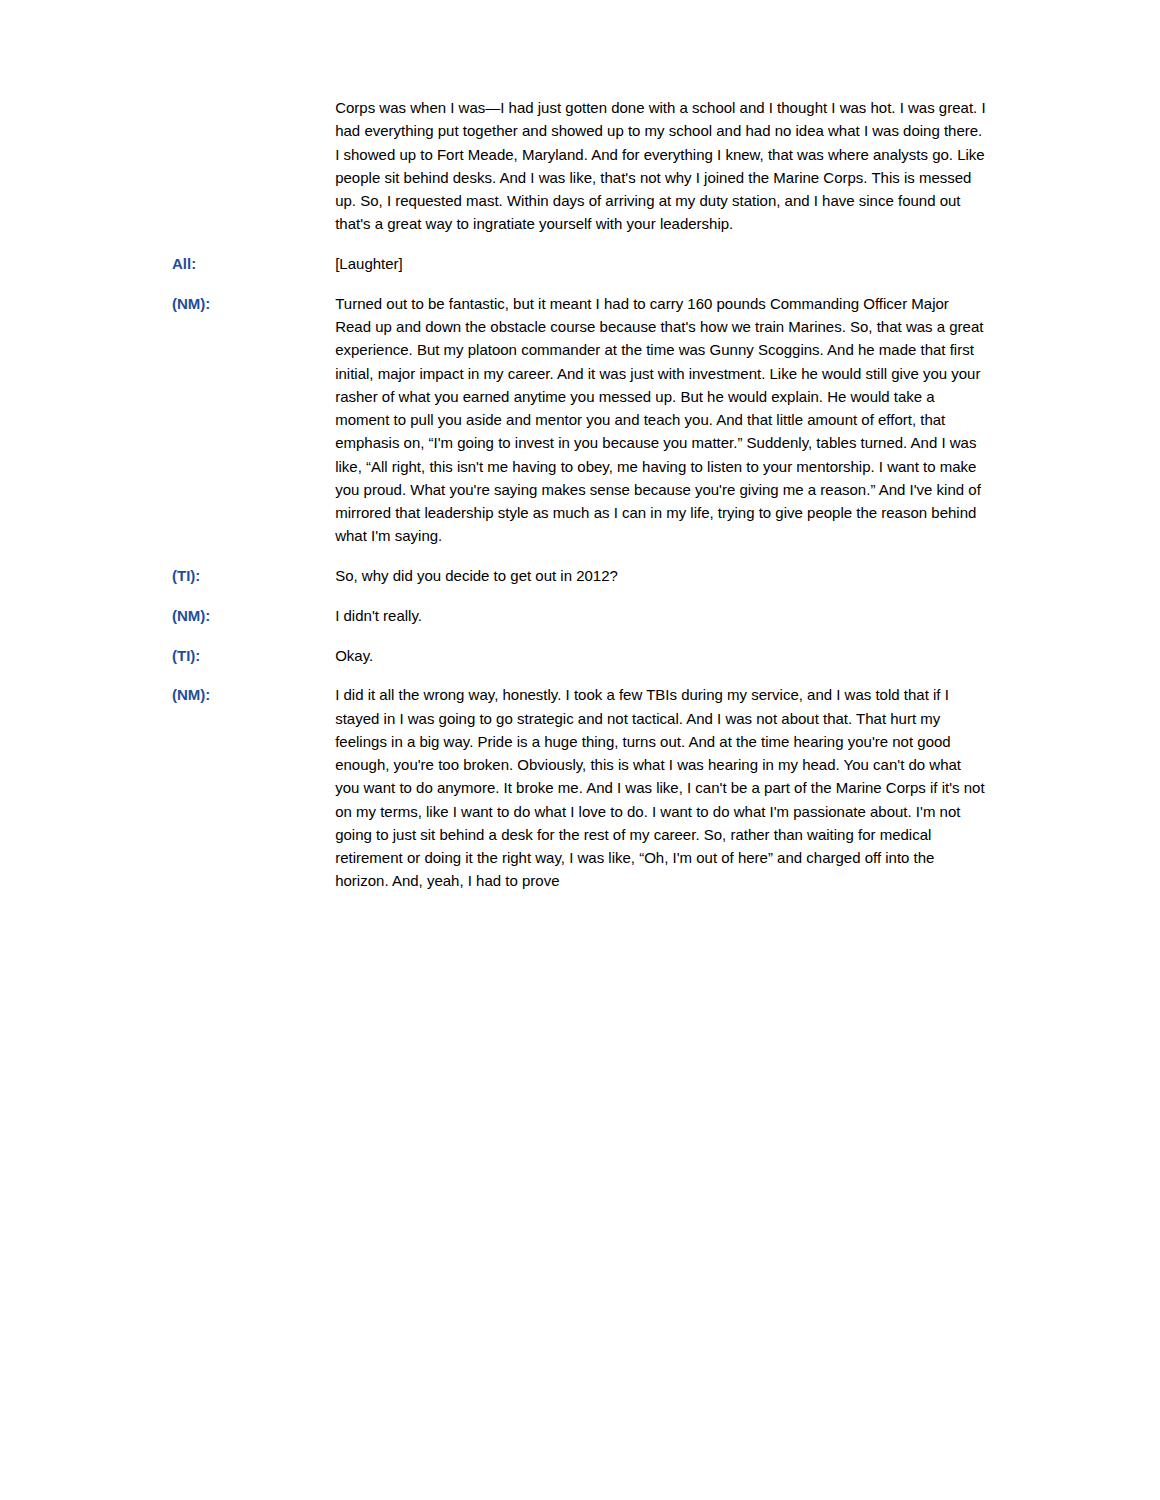| | Corps was when I was—I had just gotten done with a school and I thought I was hot. I was great. I had everything put together and showed up to my school and had no idea what I was doing there. I showed up to Fort Meade, Maryland. And for everything I knew, that was where analysts go. Like people sit behind desks. And I was like, that's not why I joined the Marine Corps. This is messed up. So, I requested mast. Within days of arriving at my duty station, and I have since found out that's a great way to ingratiate yourself with your leadership. |
| All: | [Laughter] |
| (NM): | Turned out to be fantastic, but it meant I had to carry 160 pounds Commanding Officer Major Read up and down the obstacle course because that's how we train Marines. So, that was a great experience. But my platoon commander at the time was Gunny Scoggins. And he made that first initial, major impact in my career. And it was just with investment. Like he would still give you your rasher of what you earned anytime you messed up. But he would explain. He would take a moment to pull you aside and mentor you and teach you. And that little amount of effort, that emphasis on, “I'm going to invest in you because you matter.” Suddenly, tables turned. And I was like, “All right, this isn't me having to obey, me having to listen to your mentorship. I want to make you proud. What you're saying makes sense because you're giving me a reason.” And I've kind of mirrored that leadership style as much as I can in my life, trying to give people the reason behind what I'm saying. |
| (TI): | So, why did you decide to get out in 2012? |
| (NM): | I didn't really. |
| (TI): | Okay. |
| (NM): | I did it all the wrong way, honestly. I took a few TBIs during my service, and I was told that if I stayed in I was going to go strategic and not tactical. And I was not about that. That hurt my feelings in a big way. Pride is a huge thing, turns out. And at the time hearing you're not good enough, you're too broken. Obviously, this is what I was hearing in my head. You can't do what you want to do anymore. It broke me. And I was like, I can't be a part of the Marine Corps if it's not on my terms, like I want to do what I love to do. I want to do what I'm passionate about. I'm not going to just sit behind a desk for the rest of my career. So, rather than waiting for medical retirement or doing it the right way, I was like, “Oh, I'm out of here” and charged off into the horizon. And, yeah, I had to prove |